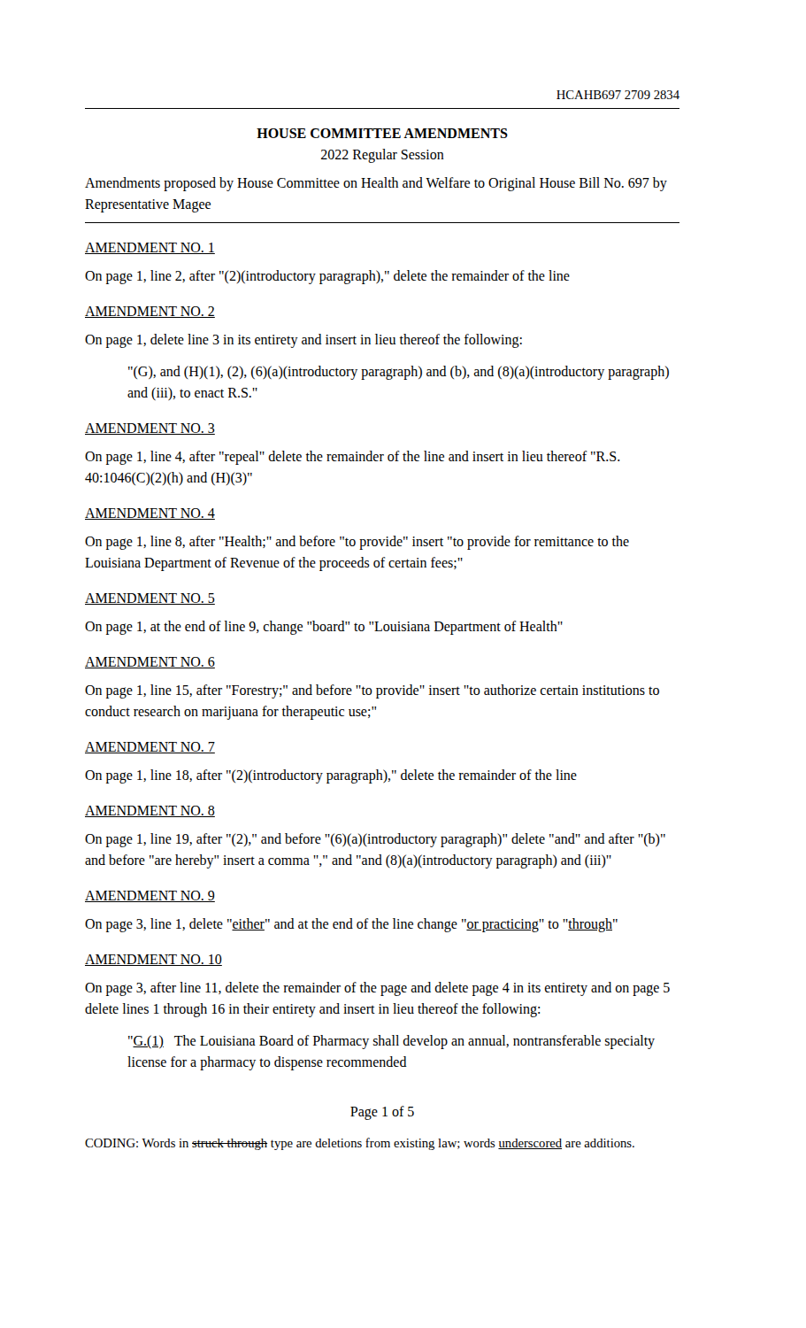HCAHB697 2709 2834
HOUSE COMMITTEE AMENDMENTS
2022 Regular Session
Amendments proposed by House Committee on Health and Welfare to Original House Bill No. 697 by Representative Magee
AMENDMENT NO. 1
On page 1, line 2, after "(2)(introductory paragraph)," delete the remainder of the line
AMENDMENT NO. 2
On page 1, delete line 3 in its entirety and insert in lieu thereof the following:
"(G), and (H)(1), (2), (6)(a)(introductory paragraph) and (b), and (8)(a)(introductory paragraph) and (iii), to enact R.S."
AMENDMENT NO. 3
On page 1, line 4, after "repeal" delete the remainder of the line and insert in lieu thereof "R.S. 40:1046(C)(2)(h) and (H)(3)"
AMENDMENT NO. 4
On page 1, line 8, after "Health;" and before "to provide" insert "to provide for remittance to the Louisiana Department of Revenue of the proceeds of certain fees;"
AMENDMENT NO. 5
On page 1, at the end of line 9, change "board" to "Louisiana Department of Health"
AMENDMENT NO. 6
On page 1, line 15, after "Forestry;" and before "to provide" insert "to authorize certain institutions to conduct research on marijuana for therapeutic use;"
AMENDMENT NO. 7
On page 1, line 18, after "(2)(introductory paragraph)," delete the remainder of the line
AMENDMENT NO. 8
On page 1, line 19, after "(2)," and before "(6)(a)(introductory paragraph)" delete "and" and after "(b)" and before "are hereby" insert a comma "," and "and (8)(a)(introductory paragraph) and (iii)"
AMENDMENT NO. 9
On page 3, line 1, delete "either" and at the end of the line change "or practicing" to "through"
AMENDMENT NO. 10
On page 3, after line 11, delete the remainder of the page and delete page 4 in its entirety and on page 5 delete lines 1 through 16 in their entirety and insert in lieu thereof the following:
"G.(1) The Louisiana Board of Pharmacy shall develop an annual, nontransferable specialty license for a pharmacy to dispense recommended
Page 1 of 5
CODING: Words in struck through type are deletions from existing law; words underscored are additions.